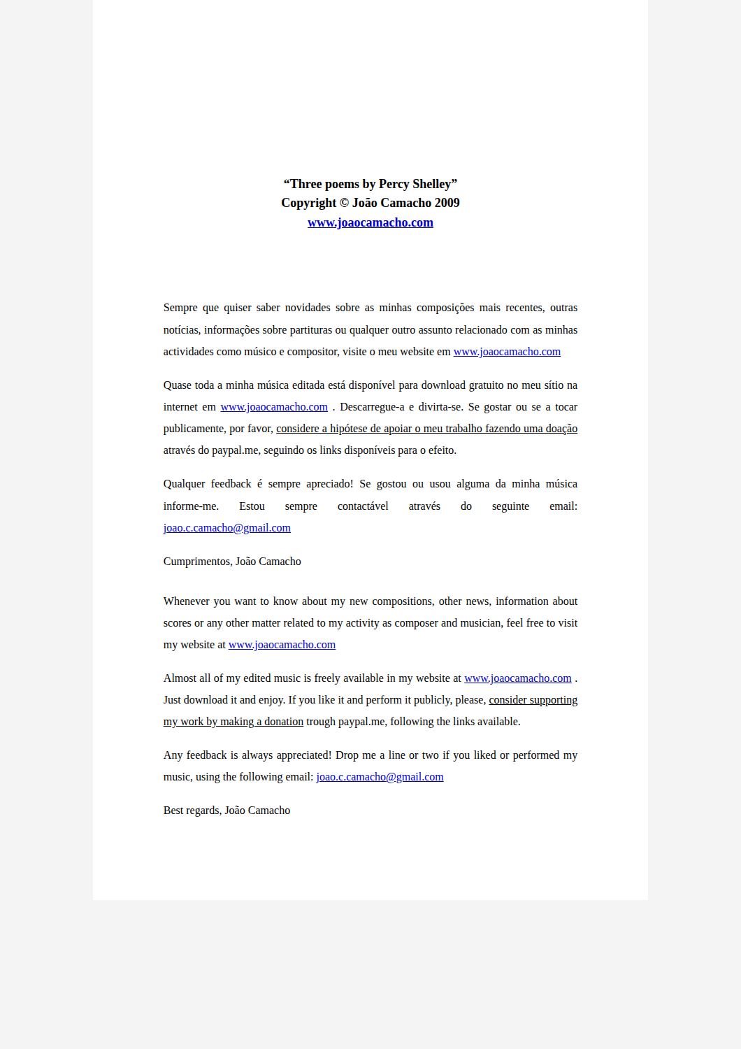“Three poems by Percy Shelley” Copyright © João Camacho 2009 www.joaocamacho.com
Sempre que quiser saber novidades sobre as minhas composições mais recentes, outras notícias, informações sobre partituras ou qualquer outro assunto relacionado com as minhas actividades como músico e compositor, visite o meu website em www.joaocamacho.com
Quase toda a minha música editada está disponível para download gratuito no meu sítio na internet em www.joaocamacho.com . Descarregue-a e divirta-se. Se gostar ou se a tocar publicamente, por favor, considere a hipótese de apoiar o meu trabalho fazendo uma doação através do paypal.me, seguindo os links disponíveis para o efeito.
Qualquer feedback é sempre apreciado! Se gostou ou usou alguma da minha música informe-me. Estou sempre contactável através do seguinte email: joao.c.camacho@gmail.com
Cumprimentos, João Camacho
Whenever you want to know about my new compositions, other news, information about scores or any other matter related to my activity as composer and musician, feel free to visit my website at www.joaocamacho.com
Almost all of my edited music is freely available in my website at www.joaocamacho.com . Just download it and enjoy. If you like it and perform it publicly, please, consider supporting my work by making a donation trough paypal.me, following the links available.
Any feedback is always appreciated! Drop me a line or two if you liked or performed my music, using the following email: joao.c.camacho@gmail.com
Best regards, João Camacho